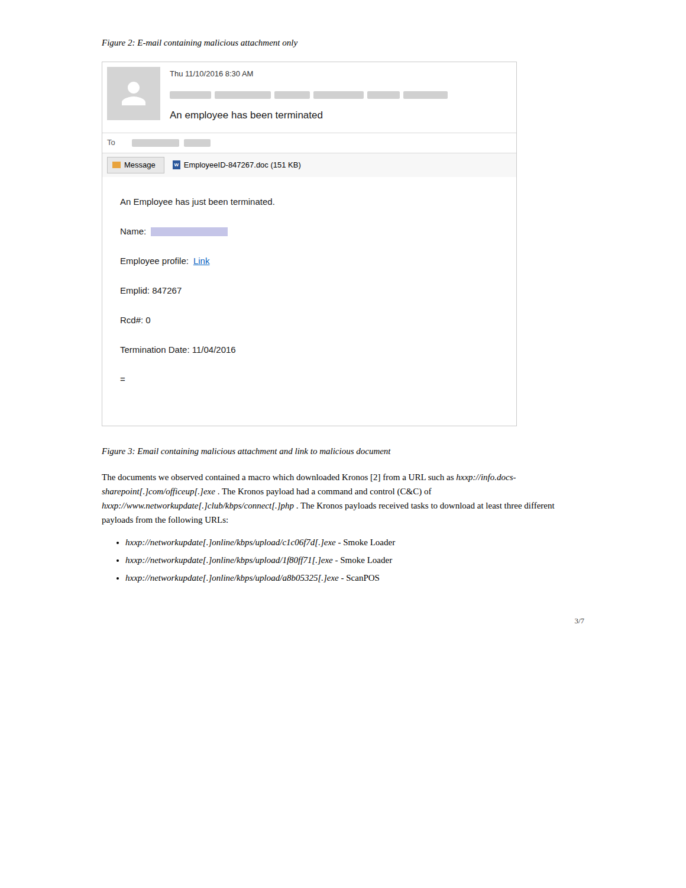Figure 2: E-mail containing malicious attachment only
Thu 11/10/2016 8:30 AM
An employee has been terminated
To
Message WEmployeeID-847267.doc (151 KB)
An Employee has just been terminated.
Name:
Employee profile: Link
Emplid: 847267
Rcd#: 0
Termination Date: 11/04/2016
=
Figure 3: Email containing malicious attachment and link to malicious document
The documents we observed contained a macro which downloaded Kronos [2] from a URL such as hxxp://info.docs-sharepoint[.]com/officeup[.]exe . The Kronos payload had a command and control (C&C) of hxxp://www.networkupdate[.]club/kbps/connect[.]php . The Kronos payloads received tasks to download at least three different payloads from the following URLs:
hxxp://networkupdate[.]online/kbps/upload/c1c06f7d[.]exe - Smoke Loader
hxxp://networkupdate[.]online/kbps/upload/1f80ff71[.]exe - Smoke Loader
hxxp://networkupdate[.]online/kbps/upload/a8b05325[.]exe - ScanPOS
3/7